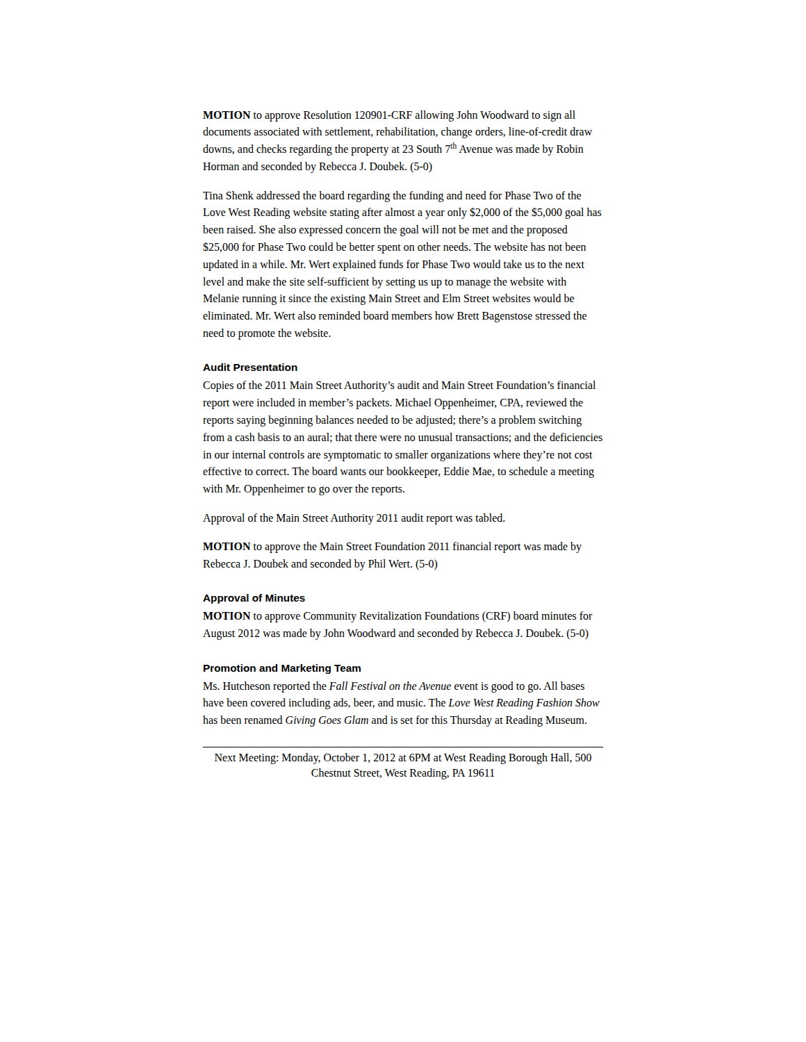MOTION to approve Resolution 120901-CRF allowing John Woodward to sign all documents associated with settlement, rehabilitation, change orders, line-of-credit draw downs, and checks regarding the property at 23 South 7th Avenue was made by Robin Horman and seconded by Rebecca J. Doubek. (5-0)
Tina Shenk addressed the board regarding the funding and need for Phase Two of the Love West Reading website stating after almost a year only $2,000 of the $5,000 goal has been raised. She also expressed concern the goal will not be met and the proposed $25,000 for Phase Two could be better spent on other needs. The website has not been updated in a while. Mr. Wert explained funds for Phase Two would take us to the next level and make the site self-sufficient by setting us up to manage the website with Melanie running it since the existing Main Street and Elm Street websites would be eliminated. Mr. Wert also reminded board members how Brett Bagenstose stressed the need to promote the website.
Audit Presentation
Copies of the 2011 Main Street Authority’s audit and Main Street Foundation’s financial report were included in member’s packets. Michael Oppenheimer, CPA, reviewed the reports saying beginning balances needed to be adjusted; there’s a problem switching from a cash basis to an aural; that there were no unusual transactions; and the deficiencies in our internal controls are symptomatic to smaller organizations where they’re not cost effective to correct. The board wants our bookkeeper, Eddie Mae, to schedule a meeting with Mr. Oppenheimer to go over the reports.
Approval of the Main Street Authority 2011 audit report was tabled.
MOTION to approve the Main Street Foundation 2011 financial report was made by Rebecca J. Doubek and seconded by Phil Wert. (5-0)
Approval of Minutes
MOTION to approve Community Revitalization Foundations (CRF) board minutes for August 2012 was made by John Woodward and seconded by Rebecca J. Doubek. (5-0)
Promotion and Marketing Team
Ms. Hutcheson reported the Fall Festival on the Avenue event is good to go. All bases have been covered including ads, beer, and music. The Love West Reading Fashion Show has been renamed Giving Goes Glam and is set for this Thursday at Reading Museum.
Next Meeting: Monday, October 1, 2012 at 6PM at West Reading Borough Hall, 500 Chestnut Street, West Reading, PA 19611